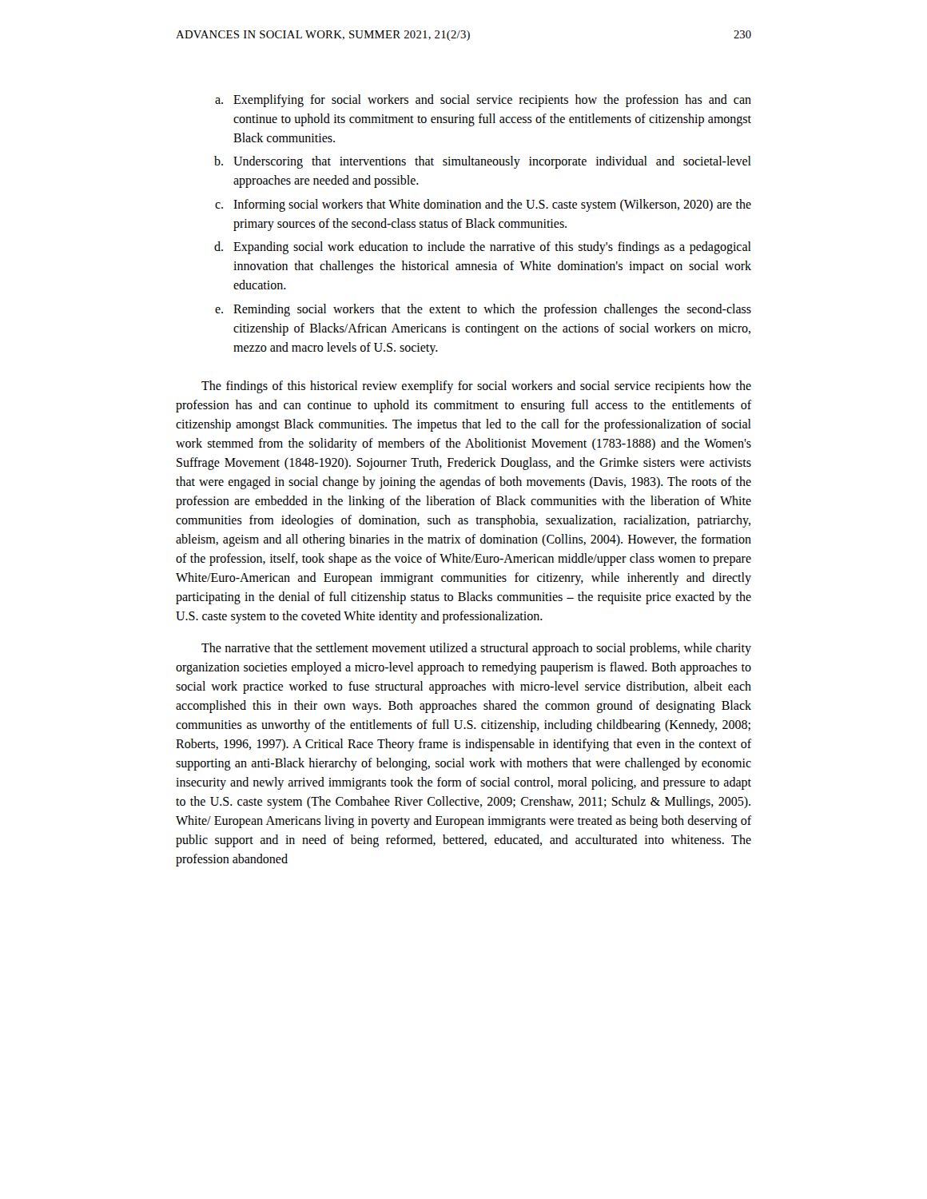Advances in Social Work, Summer 2021, 21(2/3) 230
Exemplifying for social workers and social service recipients how the profession has and can continue to uphold its commitment to ensuring full access of the entitlements of citizenship amongst Black communities.
Underscoring that interventions that simultaneously incorporate individual and societal-level approaches are needed and possible.
Informing social workers that White domination and the U.S. caste system (Wilkerson, 2020) are the primary sources of the second-class status of Black communities.
Expanding social work education to include the narrative of this study's findings as a pedagogical innovation that challenges the historical amnesia of White domination's impact on social work education.
Reminding social workers that the extent to which the profession challenges the second-class citizenship of Blacks/African Americans is contingent on the actions of social workers on micro, mezzo and macro levels of U.S. society.
The findings of this historical review exemplify for social workers and social service recipients how the profession has and can continue to uphold its commitment to ensuring full access to the entitlements of citizenship amongst Black communities. The impetus that led to the call for the professionalization of social work stemmed from the solidarity of members of the Abolitionist Movement (1783-1888) and the Women's Suffrage Movement (1848-1920). Sojourner Truth, Frederick Douglass, and the Grimke sisters were activists that were engaged in social change by joining the agendas of both movements (Davis, 1983). The roots of the profession are embedded in the linking of the liberation of Black communities with the liberation of White communities from ideologies of domination, such as transphobia, sexualization, racialization, patriarchy, ableism, ageism and all othering binaries in the matrix of domination (Collins, 2004). However, the formation of the profession, itself, took shape as the voice of White/Euro-American middle/upper class women to prepare White/Euro-American and European immigrant communities for citizenry, while inherently and directly participating in the denial of full citizenship status to Blacks communities – the requisite price exacted by the U.S. caste system to the coveted White identity and professionalization.
The narrative that the settlement movement utilized a structural approach to social problems, while charity organization societies employed a micro-level approach to remedying pauperism is flawed. Both approaches to social work practice worked to fuse structural approaches with micro-level service distribution, albeit each accomplished this in their own ways. Both approaches shared the common ground of designating Black communities as unworthy of the entitlements of full U.S. citizenship, including childbearing (Kennedy, 2008; Roberts, 1996, 1997). A Critical Race Theory frame is indispensable in identifying that even in the context of supporting an anti-Black hierarchy of belonging, social work with mothers that were challenged by economic insecurity and newly arrived immigrants took the form of social control, moral policing, and pressure to adapt to the U.S. caste system (The Combahee River Collective, 2009; Crenshaw, 2011; Schulz & Mullings, 2005). White/ European Americans living in poverty and European immigrants were treated as being both deserving of public support and in need of being reformed, bettered, educated, and acculturated into whiteness. The profession abandoned